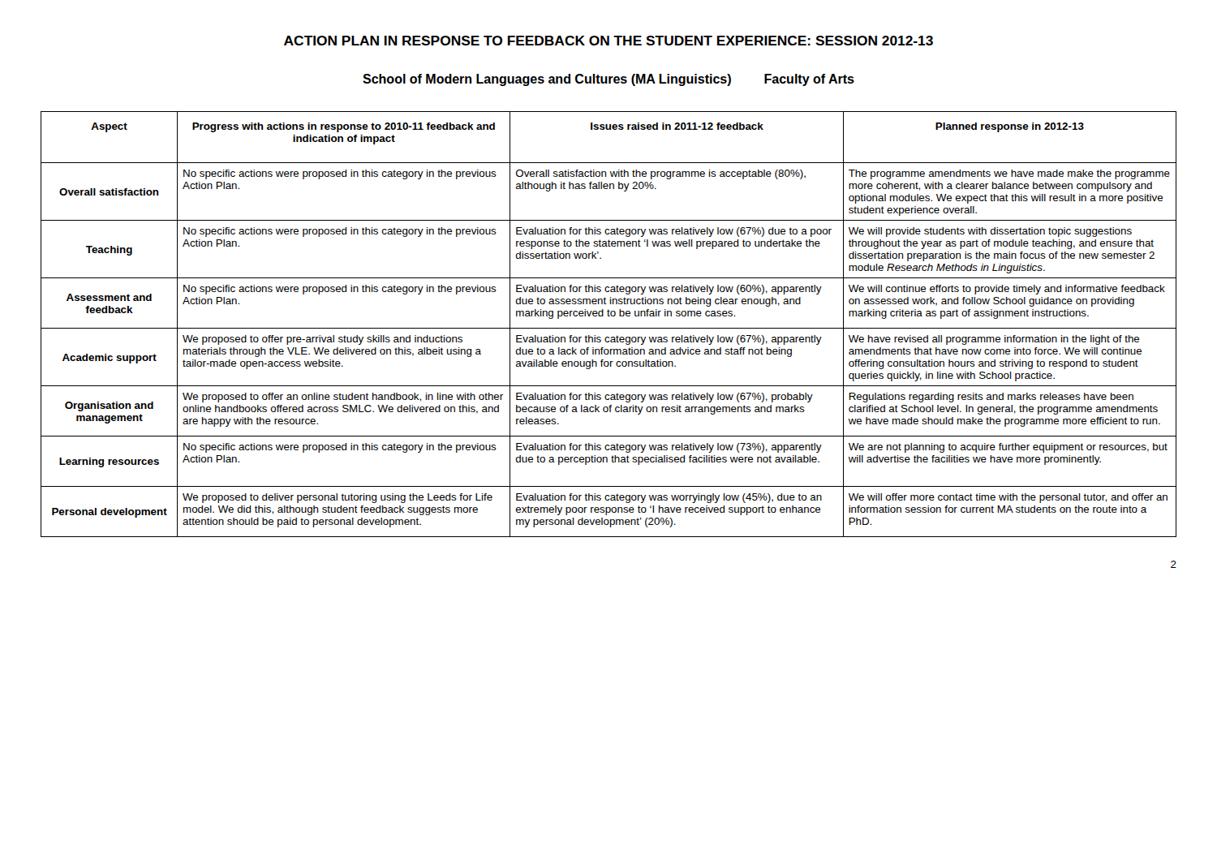ACTION PLAN IN RESPONSE TO FEEDBACK ON THE STUDENT EXPERIENCE: SESSION 2012-13
School of Modern Languages and Cultures (MA Linguistics) Faculty of Arts
| Aspect | Progress with actions in response to 2010-11 feedback and indication of impact | Issues raised in 2011-12 feedback | Planned response in 2012-13 |
| --- | --- | --- | --- |
| Overall satisfaction | No specific actions were proposed in this category in the previous Action Plan. | Overall satisfaction with the programme is acceptable (80%), although it has fallen by 20%. | The programme amendments we have made make the programme more coherent, with a clearer balance between compulsory and optional modules. We expect that this will result in a more positive student experience overall. |
| Teaching | No specific actions were proposed in this category in the previous Action Plan. | Evaluation for this category was relatively low (67%) due to a poor response to the statement ‘I was well prepared to undertake the dissertation work’. | We will provide students with dissertation topic suggestions throughout the year as part of module teaching, and ensure that dissertation preparation is the main focus of the new semester 2 module Research Methods in Linguistics . |
| Assessment and feedback | No specific actions were proposed in this category in the previous Action Plan. | Evaluation for this category was relatively low (60%), apparently due to assessment instructions not being clear enough, and marking perceived to be unfair in some cases. | We will continue efforts to provide timely and informative feedback on assessed work, and follow School guidance on providing marking criteria as part of assignment instructions. |
| Academic support | We proposed to offer pre-arrival study skills and inductions materials through the VLE. We delivered on this, albeit using a tailor-made open-access website. | Evaluation for this category was relatively low (67%), apparently due to a lack of information and advice and staff not being available enough for consultation. | We have revised all programme information in the light of the amendments that have now come into force. We will continue offering consultation hours and striving to respond to student queries quickly, in line with School practice. |
| Organisation and management | We proposed to offer an online student handbook, in line with other online handbooks offered across SMLC. We delivered on this, and are happy with the resource. | Evaluation for this category was relatively low (67%), probably because of a lack of clarity on resit arrangements and marks releases. | Regulations regarding resits and marks releases have been clarified at School level. In general, the programme amendments we have made should make the programme more efficient to run. |
| Learning resources | No specific actions were proposed in this category in the previous Action Plan. | Evaluation for this category was relatively low (73%), apparently due to a perception that specialised facilities were not available. | We are not planning to acquire further equipment or resources, but will advertise the facilities we have more prominently. |
| Personal development | We proposed to deliver personal tutoring using the Leeds for Life model. We did this, although student feedback suggests more attention should be paid to personal development. | Evaluation for this category was worryingly low (45%), due to an extremely poor response to ‘I have received support to enhance my personal development’ (20%). | We will offer more contact time with the personal tutor, and offer an information session for current MA students on the route into a PhD. |
2